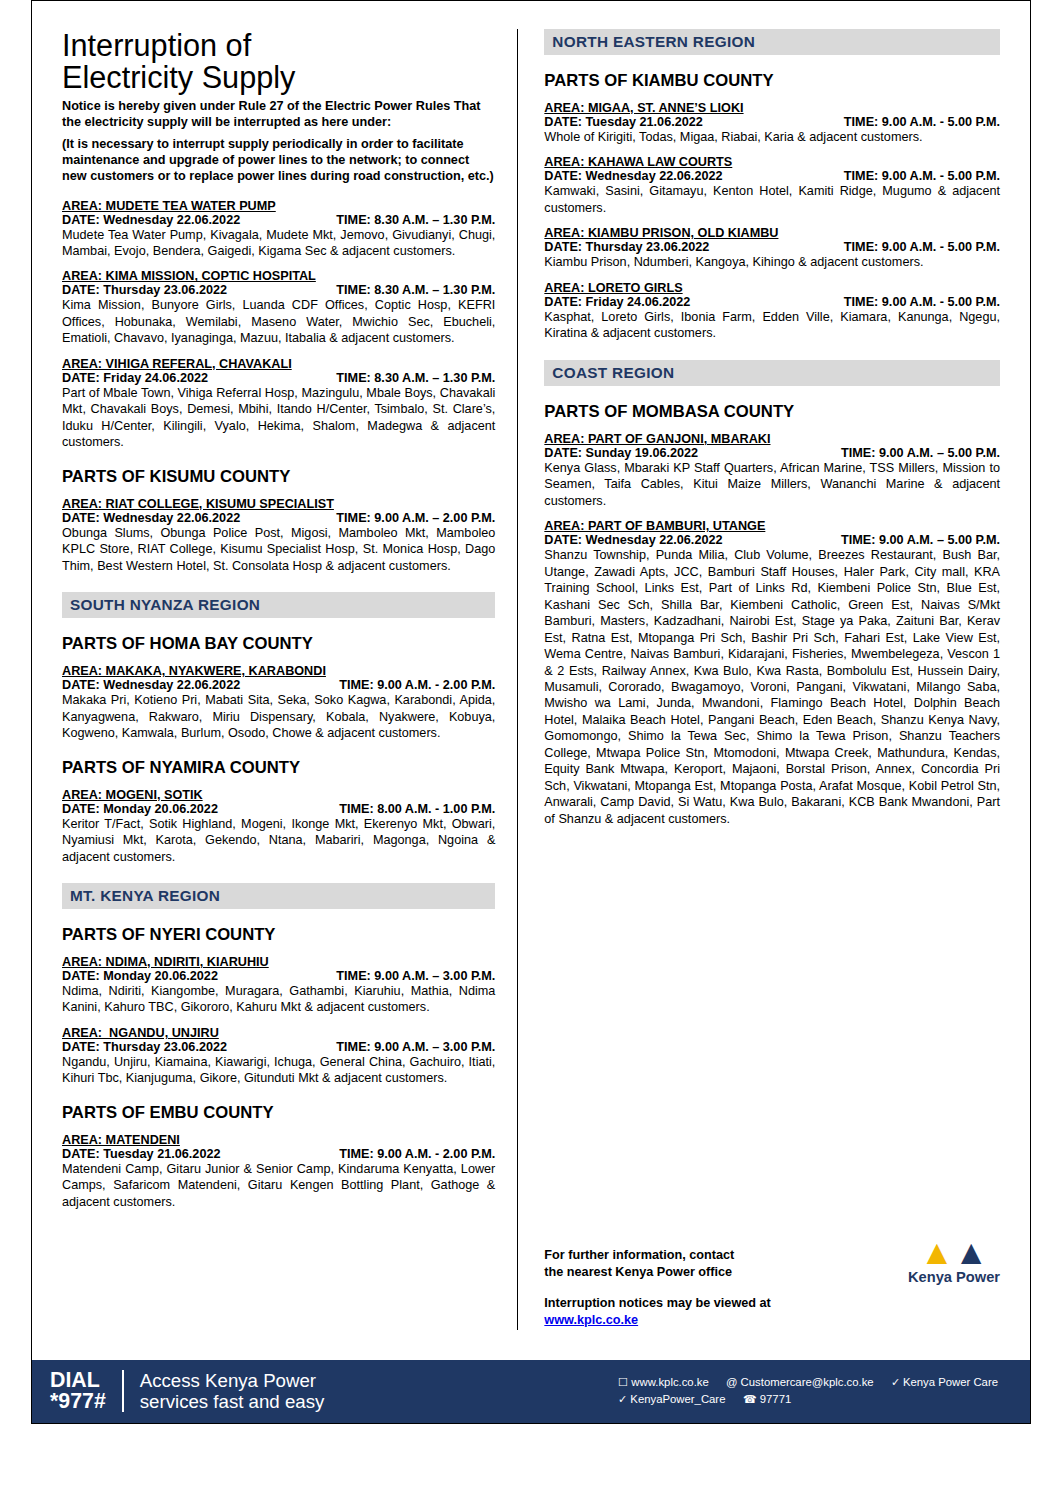Interruption ofElectricity Supply
Notice is hereby given under Rule 27 of the Electric Power Rules That the electricity supply will be interrupted as here under: (It is necessary to interrupt supply periodically in order to facilitate maintenance and upgrade of power lines to the network; to connect new customers or to replace power lines during road construction, etc.)
AREA: MUDETE TEA WATER PUMP
DATE: Wednesday 22.06.2022 TIME: 8.30 A.M. – 1.30 P.M.
Mudete Tea Water Pump, Kivagala, Mudete Mkt, Jemovo, Givudianyi, Chugi, Mambai, Evojo, Bendera, Gaigedi, Kigama Sec & adjacent customers.
AREA: KIMA MISSION, COPTIC HOSPITAL
DATE: Thursday 23.06.2022 TIME: 8.30 A.M. – 1.30 P.M.
Kima Mission, Bunyore Girls, Luanda CDF Offices, Coptic Hosp, KEFRI Offices, Hobunaka, Wemilabi, Maseno Water, Mwichio Sec, Ebucheli, Ematioli, Chavavo, Iyanaginga, Mazuu, Itabalia & adjacent customers.
AREA: VIHIGA REFERAL, CHAVAKALI
DATE: Friday 24.06.2022 TIME: 8.30 A.M. – 1.30 P.M.
Part of Mbale Town, Vihiga Referral Hosp, Mazingulu, Mbale Boys, Chavakali Mkt, Chavakali Boys, Demesi, Mbihi, Itando H/Center, Tsimbalo, St. Clare’s, Iduku H/Center, Kilingili, Vyalo, Hekima, Shalom, Madegwa & adjacent customers.
PARTS OF KISUMU COUNTY
AREA: RIAT COLLEGE, KISUMU SPECIALIST
DATE: Wednesday 22.06.2022 TIME: 9.00 A.M. – 2.00 P.M.
Obunga Slums, Obunga Police Post, Migosi, Mamboleo Mkt, Mamboleo KPLC Store, RIAT College, Kisumu Specialist Hosp, St. Monica Hosp, Dago Thim, Best Western Hotel, St. Consolata Hosp & adjacent customers.
SOUTH NYANZA REGION
PARTS OF HOMA BAY COUNTY
AREA: MAKAKA, NYAKWERE, KARABONDI
DATE: Wednesday 22.06.2022 TIME: 9.00 A.M. - 2.00 P.M.
Makaka Pri, Kotieno Pri, Mabati Sita, Seka, Soko Kagwa, Karabondi, Apida, Kanyagwena, Rakwaro, Miriu Dispensary, Kobala, Nyakwere, Kobuya, Kogweno, Kamwala, Burlum, Osodo, Chowe & adjacent customers.
PARTS OF NYAMIRA COUNTY
AREA: MOGENI, SOTIK
DATE: Monday 20.06.2022 TIME: 8.00 A.M. - 1.00 P.M.
Keritor T/Fact, Sotik Highland, Mogeni, Ikonge Mkt, Ekerenyo Mkt, Obwari, Nyamiusi Mkt, Karota, Gekendo, Ntana, Mabariri, Magonga, Ngoina & adjacent customers.
MT. KENYA REGION
PARTS OF NYERI COUNTY
AREA: NDIMA, NDIRITI, KIARUHIU
DATE: Monday 20.06.2022 TIME: 9.00 A.M. – 3.00 P.M.
Ndima, Ndiriti, Kiangombe, Muragara, Gathambi, Kiaruhiu, Mathia, Ndima Kanini, Kahuro TBC, Gikororo, Kahuru Mkt & adjacent customers.
AREA: NGANDU, UNJIRU
DATE: Thursday 23.06.2022 TIME: 9.00 A.M. – 3.00 P.M.
Ngandu, Unjiru, Kiamaina, Kiawarigi, Ichuga, General China, Gachuiro, Itiati, Kihuri Tbc, Kianjuguma, Gikore, Gitunduti Mkt & adjacent customers.
PARTS OF EMBU COUNTY
AREA: MATENDENI
DATE: Tuesday 21.06.2022 TIME: 9.00 A.M. - 2.00 P.M.
Matendeni Camp, Gitaru Junior & Senior Camp, Kindaruma Kenyatta, Lower Camps, Safaricom Matendeni, Gitaru Kengen Bottling Plant, Gathoge & adjacent customers.
NORTH EASTERN REGION
PARTS OF KIAMBU COUNTY
AREA: MIGAA, ST. ANNE’S LIOKI
DATE: Tuesday 21.06.2022 TIME: 9.00 A.M. - 5.00 P.M.
Whole of Kirigiti, Todas, Migaa, Riabai, Karia & adjacent customers.
AREA: KAHAWA LAW COURTS
DATE: Wednesday 22.06.2022 TIME: 9.00 A.M. - 5.00 P.M.
Kamwaki, Sasini, Gitamayu, Kenton Hotel, Kamiti Ridge, Mugumo & adjacent customers.
AREA: KIAMBU PRISON, OLD KIAMBU
DATE: Thursday 23.06.2022 TIME: 9.00 A.M. - 5.00 P.M.
Kiambu Prison, Ndumberi, Kangoya, Kihingo & adjacent customers.
AREA: LORETO GIRLS
DATE: Friday 24.06.2022 TIME: 9.00 A.M. - 5.00 P.M.
Kasphat, Loreto Girls, Ibonia Farm, Edden Ville, Kiamara, Kanunga, Ngegu, Kiratina & adjacent customers.
COAST REGION
PARTS OF MOMBASA COUNTY
AREA: PART OF GANJONI, MBARAKI
DATE: Sunday 19.06.2022 TIME: 9.00 A.M. – 5.00 P.M.
Kenya Glass, Mbaraki KP Staff Quarters, African Marine, TSS Millers, Mission to Seamen, Taifa Cables, Kitui Maize Millers, Wananchi Marine & adjacent customers.
AREA: PART OF BAMBURI, UTANGE
DATE: Wednesday 22.06.2022 TIME: 9.00 A.M. – 5.00 P.M.
Shanzu Township, Punda Milia, Club Volume, Breezes Restaurant, Bush Bar, Utange, Zawadi Apts, JCC, Bamburi Staff Houses, Haler Park, City mall, KRA Training School, Links Est, Part of Links Rd, Kiembeni Police Stn, Blue Est, Kashani Sec Sch, Shilla Bar, Kiembeni Catholic, Green Est, Naivas S/Mkt Bamburi, Masters, Kadzadhani, Nairobi Est, Stage ya Paka, Zaituni Bar, Kerav Est, Ratna Est, Mtopanga Pri Sch, Bashir Pri Sch, Fahari Est, Lake View Est, Wema Centre, Naivas Bamburi, Kidarajani, Fisheries, Mwembelegeza, Vescon 1 & 2 Ests, Railway Annex, Kwa Bulo, Kwa Rasta, Bombolulu Est, Hussein Dairy, Musamuli, Cororado, Bwagamoyo, Voroni, Pangani, Vikwatani, Milango Saba, Mwisho wa Lami, Junda, Mwandoni, Flamingo Beach Hotel, Dolphin Beach Hotel, Malaika Beach Hotel, Pangani Beach, Eden Beach, Shanzu Kenya Navy, Gomomongo, Shimo la Tewa Sec, Shimo la Tewa Prison, Shanzu Teachers College, Mtwapa Police Stn, Mtomodoni, Mtwapa Creek, Mathundura, Kendas, Equity Bank Mtwapa, Keroport, Majaoni, Borstal Prison, Annex, Concordia Pri Sch, Vikwatani, Mtopanga Est, Mtopanga Posta, Arafat Mosque, Kobil Petrol Stn, Anwarali, Camp David, Si Watu, Kwa Bulo, Bakarani, KCB Bank Mwandoni, Part of Shanzu & adjacent customers.
For further information, contact
the nearest Kenya Power office
Interruption notices may be viewed at
www.kplc.co.ke
▲▲
Kenya Power
DIAL*977#
Access Kenya Power
services fast and easy
☐ www.kplc.co.ke @ Customercare@kplc.co.ke ✓ Kenya Power Care
✓ KenyaPower_Care ☎ 97771